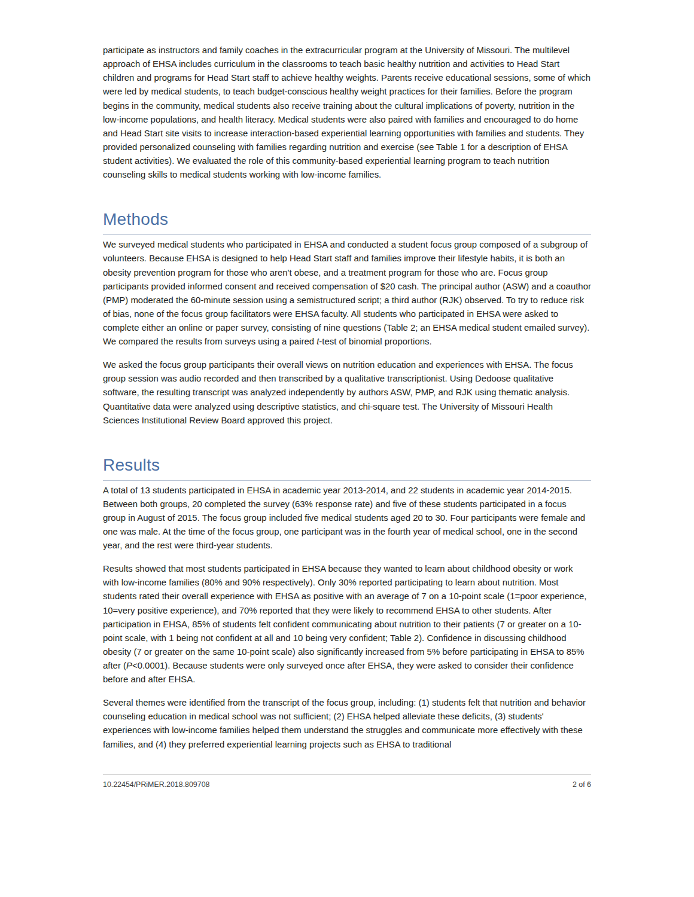participate as instructors and family coaches in the extracurricular program at the University of Missouri. The multilevel approach of EHSA includes curriculum in the classrooms to teach basic healthy nutrition and activities to Head Start children and programs for Head Start staff to achieve healthy weights. Parents receive educational sessions, some of which were led by medical students, to teach budget-conscious healthy weight practices for their families. Before the program begins in the community, medical students also receive training about the cultural implications of poverty, nutrition in the low-income populations, and health literacy. Medical students were also paired with families and encouraged to do home and Head Start site visits to increase interaction-based experiential learning opportunities with families and students. They provided personalized counseling with families regarding nutrition and exercise (see Table 1 for a description of EHSA student activities). We evaluated the role of this community-based experiential learning program to teach nutrition counseling skills to medical students working with low-income families.
Methods
We surveyed medical students who participated in EHSA and conducted a student focus group composed of a subgroup of volunteers. Because EHSA is designed to help Head Start staff and families improve their lifestyle habits, it is both an obesity prevention program for those who aren't obese, and a treatment program for those who are. Focus group participants provided informed consent and received compensation of $20 cash. The principal author (ASW) and a coauthor (PMP) moderated the 60-minute session using a semistructured script; a third author (RJK) observed. To try to reduce risk of bias, none of the focus group facilitators were EHSA faculty. All students who participated in EHSA were asked to complete either an online or paper survey, consisting of nine questions (Table 2; an EHSA medical student emailed survey). We compared the results from surveys using a paired t-test of binomial proportions.
We asked the focus group participants their overall views on nutrition education and experiences with EHSA. The focus group session was audio recorded and then transcribed by a qualitative transcriptionist. Using Dedoose qualitative software, the resulting transcript was analyzed independently by authors ASW, PMP, and RJK using thematic analysis. Quantitative data were analyzed using descriptive statistics, and chi-square test. The University of Missouri Health Sciences Institutional Review Board approved this project.
Results
A total of 13 students participated in EHSA in academic year 2013-2014, and 22 students in academic year 2014-2015. Between both groups, 20 completed the survey (63% response rate) and five of these students participated in a focus group in August of 2015. The focus group included five medical students aged 20 to 30. Four participants were female and one was male. At the time of the focus group, one participant was in the fourth year of medical school, one in the second year, and the rest were third-year students.
Results showed that most students participated in EHSA because they wanted to learn about childhood obesity or work with low-income families (80% and 90% respectively). Only 30% reported participating to learn about nutrition. Most students rated their overall experience with EHSA as positive with an average of 7 on a 10-point scale (1=poor experience, 10=very positive experience), and 70% reported that they were likely to recommend EHSA to other students. After participation in EHSA, 85% of students felt confident communicating about nutrition to their patients (7 or greater on a 10-point scale, with 1 being not confident at all and 10 being very confident; Table 2). Confidence in discussing childhood obesity (7 or greater on the same 10-point scale) also significantly increased from 5% before participating in EHSA to 85% after (P<0.0001). Because students were only surveyed once after EHSA, they were asked to consider their confidence before and after EHSA.
Several themes were identified from the transcript of the focus group, including: (1) students felt that nutrition and behavior counseling education in medical school was not sufficient; (2) EHSA helped alleviate these deficits, (3) students' experiences with low-income families helped them understand the struggles and communicate more effectively with these families, and (4) they preferred experiential learning projects such as EHSA to traditional
10.22454/PRiMER.2018.809708 2 of 6